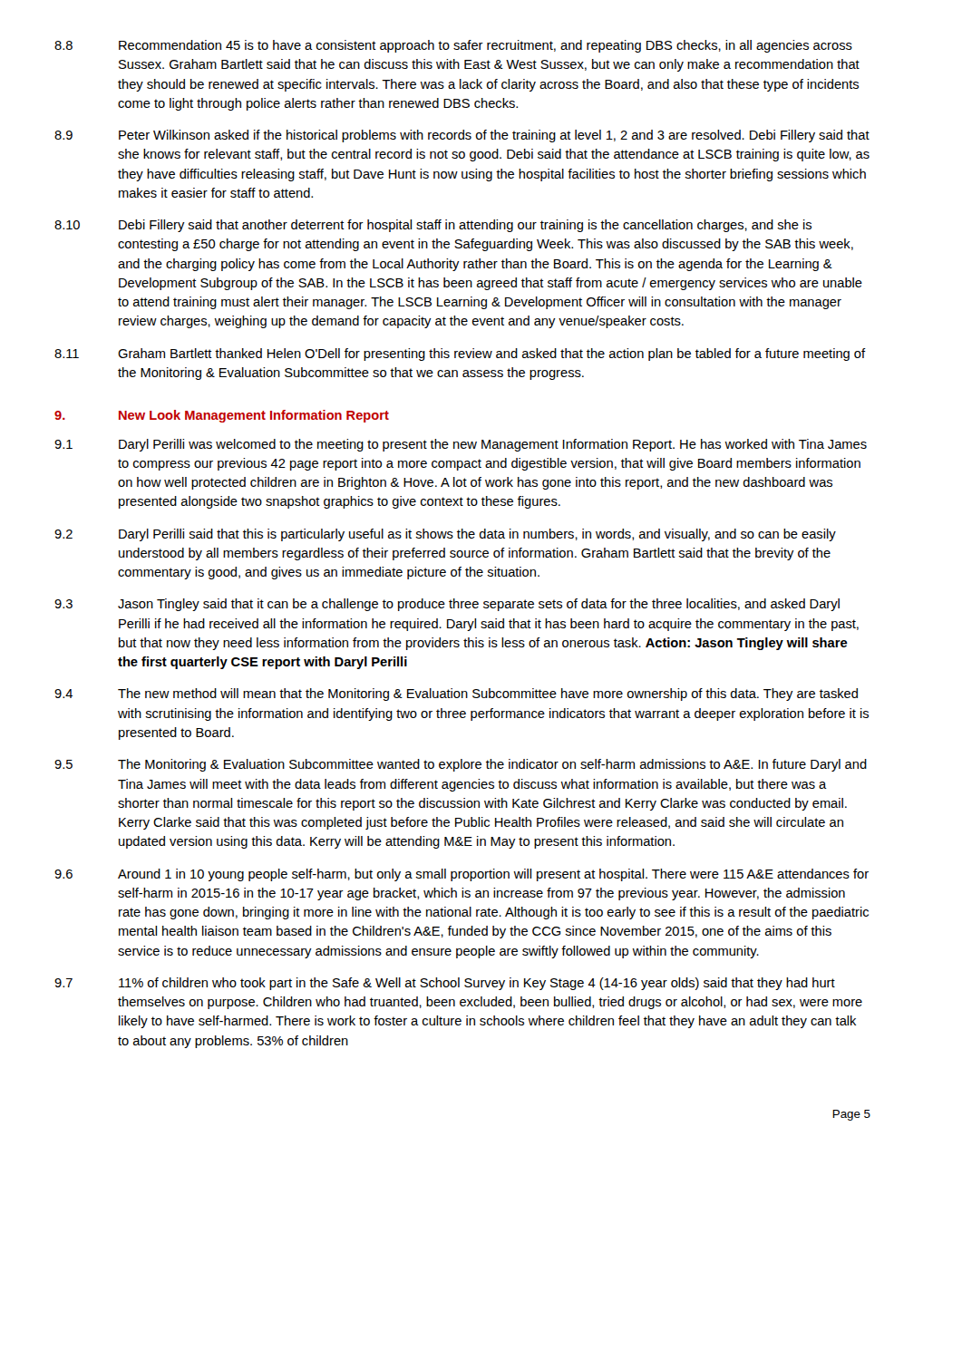8.8
Recommendation 45 is to have a consistent approach to safer recruitment, and repeating DBS checks, in all agencies across Sussex. Graham Bartlett said that he can discuss this with East & West Sussex, but we can only make a recommendation that they should be renewed at specific intervals. There was a lack of clarity across the Board, and also that these type of incidents come to light through police alerts rather than renewed DBS checks.
8.9
Peter Wilkinson asked if the historical problems with records of the training at level 1, 2 and 3 are resolved. Debi Fillery said that she knows for relevant staff, but the central record is not so good. Debi said that the attendance at LSCB training is quite low, as they have difficulties releasing staff, but Dave Hunt is now using the hospital facilities to host the shorter briefing sessions which makes it easier for staff to attend.
8.10
Debi Fillery said that another deterrent for hospital staff in attending our training is the cancellation charges, and she is contesting a £50 charge for not attending an event in the Safeguarding Week. This was also discussed by the SAB this week, and the charging policy has come from the Local Authority rather than the Board. This is on the agenda for the Learning & Development Subgroup of the SAB. In the LSCB it has been agreed that staff from acute / emergency services who are unable to attend training must alert their manager. The LSCB Learning & Development Officer will in consultation with the manager review charges, weighing up the demand for capacity at the event and any venue/speaker costs.
8.11
Graham Bartlett thanked Helen O'Dell for presenting this review and asked that the action plan be tabled for a future meeting of the Monitoring & Evaluation Subcommittee so that we can assess the progress.
9.
New Look Management Information Report
9.1
Daryl Perilli was welcomed to the meeting to present the new Management Information Report. He has worked with Tina James to compress our previous 42 page report into a more compact and digestible version, that will give Board members information on how well protected children are in Brighton & Hove. A lot of work has gone into this report, and the new dashboard was presented alongside two snapshot graphics to give context to these figures.
9.2
Daryl Perilli said that this is particularly useful as it shows the data in numbers, in words, and visually, and so can be easily understood by all members regardless of their preferred source of information. Graham Bartlett said that the brevity of the commentary is good, and gives us an immediate picture of the situation.
9.3
Jason Tingley said that it can be a challenge to produce three separate sets of data for the three localities, and asked Daryl Perilli if he had received all the information he required. Daryl said that it has been hard to acquire the commentary in the past, but that now they need less information from the providers this is less of an onerous task. Action: Jason Tingley will share the first quarterly CSE report with Daryl Perilli
9.4
The new method will mean that the Monitoring & Evaluation Subcommittee have more ownership of this data. They are tasked with scrutinising the information and identifying two or three performance indicators that warrant a deeper exploration before it is presented to Board.
9.5
The Monitoring & Evaluation Subcommittee wanted to explore the indicator on self-harm admissions to A&E. In future Daryl and Tina James will meet with the data leads from different agencies to discuss what information is available, but there was a shorter than normal timescale for this report so the discussion with Kate Gilchrest and Kerry Clarke was conducted by email. Kerry Clarke said that this was completed just before the Public Health Profiles were released, and said she will circulate an updated version using this data. Kerry will be attending M&E in May to present this information.
9.6
Around 1 in 10 young people self-harm, but only a small proportion will present at hospital. There were 115 A&E attendances for self-harm in 2015-16 in the 10-17 year age bracket, which is an increase from 97 the previous year. However, the admission rate has gone down, bringing it more in line with the national rate. Although it is too early to see if this is a result of the paediatric mental health liaison team based in the Children's A&E, funded by the CCG since November 2015, one of the aims of this service is to reduce unnecessary admissions and ensure people are swiftly followed up within the community.
9.7
11% of children who took part in the Safe & Well at School Survey in Key Stage 4 (14-16 year olds) said that they had hurt themselves on purpose. Children who had truanted, been excluded, been bullied, tried drugs or alcohol, or had sex, were more likely to have self-harmed. There is work to foster a culture in schools where children feel that they have an adult they can talk to about any problems. 53% of children
Page 5